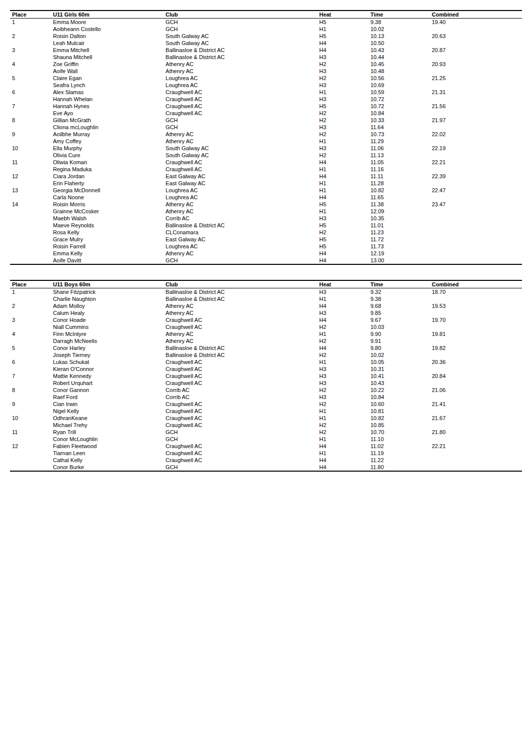U11 Girls 60m
| Place | U11 Girls 60m | Club | Heat | Time | Combined |
| --- | --- | --- | --- | --- | --- |
| 1 | Emma Moore | GCH | H5 | 9.38 | 19.40 |
| | Aoibheann Costello | GCH | H1 | 10.02 | |
| 2 | Roisin Dalton | South Galway AC | H5 | 10.13 | 20.63 |
| | Leah Mulcair | South Galway AC | H4 | 10.50 | |
| 3 | Emma Mitchell | Ballinasloe & District AC | H4 | 10.43 | 20.87 |
| | Shauna Mitchell | Ballinasloe & District AC | H3 | 10.44 | |
| 4 | Zoe Griffin | Athenry AC | H2 | 10.45 | 20.93 |
| | Aoife Wall | Athenry AC | H3 | 10.48 | |
| 5 | Claire Egan | Loughrea AC | H2 | 10.56 | 21.25 |
| | Seafra Lynch | Loughrea AC | H3 | 10.69 | |
| 6 | Alex Slamas | Craughwell AC | H1 | 10.59 | 21.31 |
| | Hannah Whelan | Craughwell AC | H3 | 10.72 | |
| 7 | Hannah Hynes | Craughwell AC | H5 | 10.72 | 21.56 |
| | Eve Ayo | Craughwell AC | H2 | 10.84 | |
| 8 | Gillian McGrath | GCH | H2 | 10.33 | 21.97 |
| | Cliona mcLoughlin | GCH | H3 | 11.64 | |
| 9 | Aoilbhe Murray | Athenry AC | H2 | 10.73 | 22.02 |
| | Amy Coffey | Athenry AC | H1 | 11.29 | |
| 10 | Ella Murphy | South Galway AC | H3 | 11.06 | 22.19 |
| | Olivia Cure | South Galway AC | H2 | 11.13 | |
| 11 | Oliwia Koman | Craughwell AC | H4 | 11.05 | 22.21 |
| | Regina Maduka | Craughwell AC | H1 | 11.16 | |
| 12 | Ciara Jordan | East Galway AC | H4 | 11.11 | 22.39 |
| | Erin Flaherty | East Galway AC | H1 | 11.28 | |
| 13 | Georgia McDonnell | Loughrea AC | H1 | 10.82 | 22.47 |
| | Carla Noone | Loughrea AC | H4 | 11.65 | |
| 14 | Roisin Morris | Athenry AC | H5 | 11.38 | 23.47 |
| | Grainne McCosker | Athenry AC | H1 | 12.09 | |
| | Maebh Walsh | Corrib AC | H3 | 10.35 | |
| | Maeve Reynolds | Ballinasloe & District AC | H5 | 11.01 | |
| | Rosa Kelly | CLConamara | H2 | 11.23 | |
| | Grace Mulry | East Galway AC | H5 | 11.72 | |
| | Roisin Farrell | Loughrea AC | H5 | 11.73 | |
| | Emma Kelly | Athenry AC | H4 | 12.19 | |
| | Aoife Davitt | GCH | H4 | 13.00 | |
U11 Boys 60m
| Place | U11 Boys 60m | Club | Heat | Time | Combined |
| --- | --- | --- | --- | --- | --- |
| 1 | Shane Fitzpatrick | Ballinasloe & District AC | H3 | 9.32 | 18.70 |
| | Charlie Naughton | Ballinasloe & District AC | H1 | 9.38 | |
| 2 | Adam Molloy | Athenry AC | H4 | 9.68 | 19.53 |
| | Calum Healy | Athenry AC | H3 | 9.85 | |
| 3 | Conor Hoade | Craughwell AC | H4 | 9.67 | 19.70 |
| | Niall Cummins | Craughwell AC | H2 | 10.03 | |
| 4 | Finn McIntyre | Athenry AC | H1 | 9.90 | 19.81 |
| | Darragh McNeelis | Athenry AC | H2 | 9.91 | |
| 5 | Conor Harley | Ballinasloe & District AC | H4 | 9.80 | 19.82 |
| | Joseph Tierney | Ballinasloe & District AC | H2 | 10.02 | |
| 6 | Lukas Schukat | Craughwell AC | H1 | 10.05 | 20.36 |
| | Kieran O'Connor | Craughwell AC | H3 | 10.31 | |
| 7 | Mattie Kennedy | Craughwell AC | H3 | 10.41 | 20.84 |
| | Robert Urquhart | Craughwell AC | H3 | 10.43 | |
| 8 | Conor Gannon | Corrib AC | H2 | 10.22 | 21.06 |
| | Raef Ford | Corrib AC | H3 | 10.84 | |
| 9 | Cian Irwin | Craughwell AC | H2 | 10.60 | 21.41 |
| | Nigel Kelly | Craughwell AC | H1 | 10.81 | |
| 10 | OdhranKeane | Craughwell AC | H1 | 10.82 | 21.67 |
| | Michael Trehy | Craughwell AC | H2 | 10.85 | |
| 11 | Ryan Trill | GCH | H2 | 10.70 | 21.80 |
| | Conor McLoughlin | GCH | H1 | 11.10 | |
| 12 | Fabien Fleetwood | Craughwell AC | H4 | 11.02 | 22.21 |
| | Tiarnan Leen | Craughwell AC | H1 | 11.19 | |
| | Cathal Kelly | Craughwell AC | H4 | 11.22 | |
| | Conor Burke | GCH | H4 | 11.80 | |